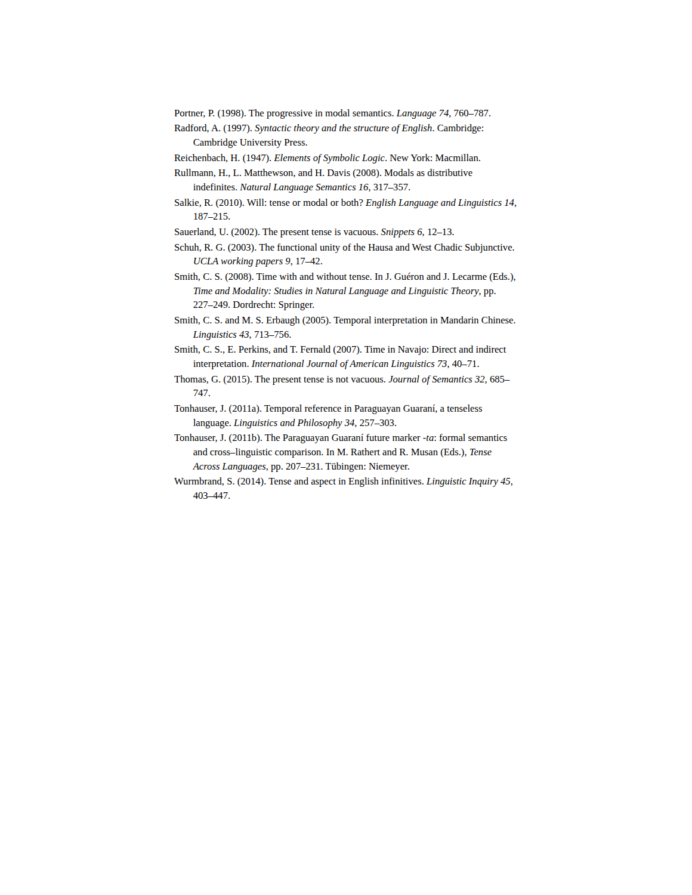Portner, P. (1998). The progressive in modal semantics. Language 74, 760–787.
Radford, A. (1997). Syntactic theory and the structure of English. Cambridge: Cambridge University Press.
Reichenbach, H. (1947). Elements of Symbolic Logic. New York: Macmillan.
Rullmann, H., L. Matthewson, and H. Davis (2008). Modals as distributive indefinites. Natural Language Semantics 16, 317–357.
Salkie, R. (2010). Will: tense or modal or both? English Language and Linguistics 14, 187–215.
Sauerland, U. (2002). The present tense is vacuous. Snippets 6, 12–13.
Schuh, R. G. (2003). The functional unity of the Hausa and West Chadic Subjunctive. UCLA working papers 9, 17–42.
Smith, C. S. (2008). Time with and without tense. In J. Guéron and J. Lecarme (Eds.), Time and Modality: Studies in Natural Language and Linguistic Theory, pp. 227–249. Dordrecht: Springer.
Smith, C. S. and M. S. Erbaugh (2005). Temporal interpretation in Mandarin Chinese. Linguistics 43, 713–756.
Smith, C. S., E. Perkins, and T. Fernald (2007). Time in Navajo: Direct and indirect interpretation. International Journal of American Linguistics 73, 40–71.
Thomas, G. (2015). The present tense is not vacuous. Journal of Semantics 32, 685–747.
Tonhauser, J. (2011a). Temporal reference in Paraguayan Guaraní, a tenseless language. Linguistics and Philosophy 34, 257–303.
Tonhauser, J. (2011b). The Paraguayan Guaraní future marker -ta: formal semantics and cross–linguistic comparison. In M. Rathert and R. Musan (Eds.), Tense Across Languages, pp. 207–231. Tübingen: Niemeyer.
Wurmbrand, S. (2014). Tense and aspect in English infinitives. Linguistic Inquiry 45, 403–447.